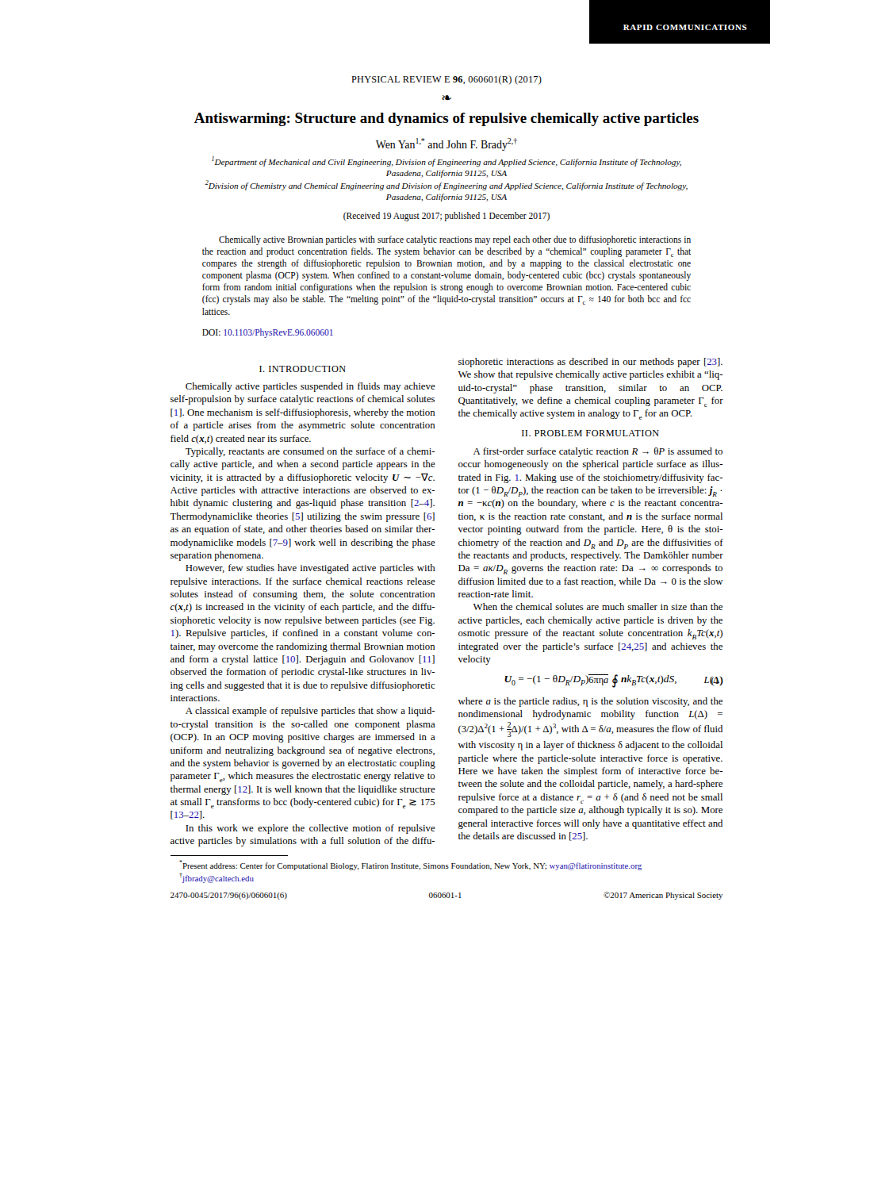Rapid Communications
PHYSICAL REVIEW E 96, 060601(R) (2017)
❧
Antiswarming: Structure and dynamics of repulsive chemically active particles
Wen Yan1,* and John F. Brady2,†
1Department of Mechanical and Civil Engineering, Division of Engineering and Applied Science, California Institute of Technology,
Pasadena, California 91125, USA
2Division of Chemistry and Chemical Engineering and Division of Engineering and Applied Science, California Institute of Technology,
Pasadena, California 91125, USA
(Received 19 August 2017; published 1 December 2017)
Chemically active Brownian particles with surface catalytic reactions may repel each other due to diffusiophoretic interactions in the reaction and product concentration fields. The system behavior can be described by a “chemical” coupling parameter Γc that compares the strength of diffusiophoretic repulsion to Brownian motion, and by a mapping to the classical electrostatic one component plasma (OCP) system. When confined to a constant-volume domain, body-centered cubic (bcc) crystals spontaneously form from random initial configurations when the repulsion is strong enough to overcome Brownian motion. Face-centered cubic (fcc) crystals may also be stable. The “melting point” of the “liquid-to-crystal transition” occurs at Γc ≈ 140 for both bcc and fcc lattices.
DOI: 10.1103/PhysRevE.96.060601
I. Introduction
Chemically active particles suspended in fluids may achieve self-propulsion by surface catalytic reactions of chemical solutes [1]. One mechanism is self-diffusiophoresis, whereby the motion of a particle arises from the asymmetric solute concentration field c(x,t) created near its surface.
Typically, reactants are consumed on the surface of a chemically active particle, and when a second particle appears in the vicinity, it is attracted by a diffusiophoretic velocity U ∼ −∇c. Active particles with attractive interactions are observed to exhibit dynamic clustering and gas-liquid phase transition [2–4]. Thermodynamiclike theories [5] utilizing the swim pressure [6] as an equation of state, and other theories based on similar thermodynamiclike models [7–9] work well in describing the phase separation phenomena.
However, few studies have investigated active particles with repulsive interactions. If the surface chemical reactions release solutes instead of consuming them, the solute concentration c(x,t) is increased in the vicinity of each particle, and the diffusiophoretic velocity is now repulsive between particles (see Fig. 1). Repulsive particles, if confined in a constant volume container, may overcome the randomizing thermal Brownian motion and form a crystal lattice [10]. Derjaguin and Golovanov [11] observed the formation of periodic crystal-like structures in living cells and suggested that it is due to repulsive diffusiophoretic interactions.
A classical example of repulsive particles that show a liquid-to-crystal transition is the so-called one component plasma (OCP). In an OCP moving positive charges are immersed in a uniform and neutralizing background sea of negative electrons, and the system behavior is governed by an electrostatic coupling parameter Γe, which measures the electrostatic energy relative to thermal energy [12]. It is well known that the liquidlike structure at small Γe transforms to bcc (body-centered cubic) for Γe ≳ 175 [13–22].
In this work we explore the collective motion of repulsive active particles by simulations with a full solution of the diffusiophoretic interactions as described in our methods paper [23]. We show that repulsive chemically active particles exhibit a “liquid-to-crystal” phase transition, similar to an OCP. Quantitatively, we define a chemical coupling parameter Γc for the chemically active system in analogy to Γe for an OCP.
II. Problem Formulation
A first-order surface catalytic reaction R → θP is assumed to occur homogeneously on the spherical particle surface as illustrated in Fig. 1. Making use of the stoichiometry/diffusivity factor (1 − θDR/DP), the reaction can be taken to be irreversible: jR · n = −κc(n) on the boundary, where c is the reactant concentration, κ is the reaction rate constant, and n is the surface normal vector pointing outward from the particle. Here, θ is the stoichiometry of the reaction and DR and DP are the diffusivities of the reactants and products, respectively. The Damköhler number Da = aκ/DR governs the reaction rate: Da → ∞ corresponds to diffusion limited due to a fast reaction, while Da → 0 is the slow reaction-rate limit.
When the chemical solutes are much smaller in size than the active particles, each chemically active particle is driven by the osmotic pressure of the reactant solute concentration kBTc(x,t) integrated over the particle’s surface [24,25] and achieves the velocity
U0 = −(1 − θDR/DP)L(Δ) 6πηa ∮ nkBTc(x,t)dS, (1)
where a is the particle radius, η is the solution viscosity, and the nondimensional hydrodynamic mobility function L(Δ) = (3/2)Δ2(1 + 23 Δ)/(1 + Δ)3, with Δ = δ/a, measures the flow of fluid with viscosity η in a layer of thickness δ adjacent to the colloidal particle where the particle-solute interactive force is operative. Here we have taken the simplest form of interactive force between the solute and the colloidal particle, namely, a hard-sphere repulsive force at a distance rc = a + δ (and δ need not be small compared to the particle size a, although typically it is so). More general interactive forces will only have a quantitative effect and the details are discussed in [25].
*Present address: Center for Computational Biology, Flatiron Institute, Simons Foundation, New York, NY; wyan@flatironinstitute.org
†jfbrady@caltech.edu
2470-0045/2017/96(6)/060601(6)
060601-1
©2017 American Physical Society